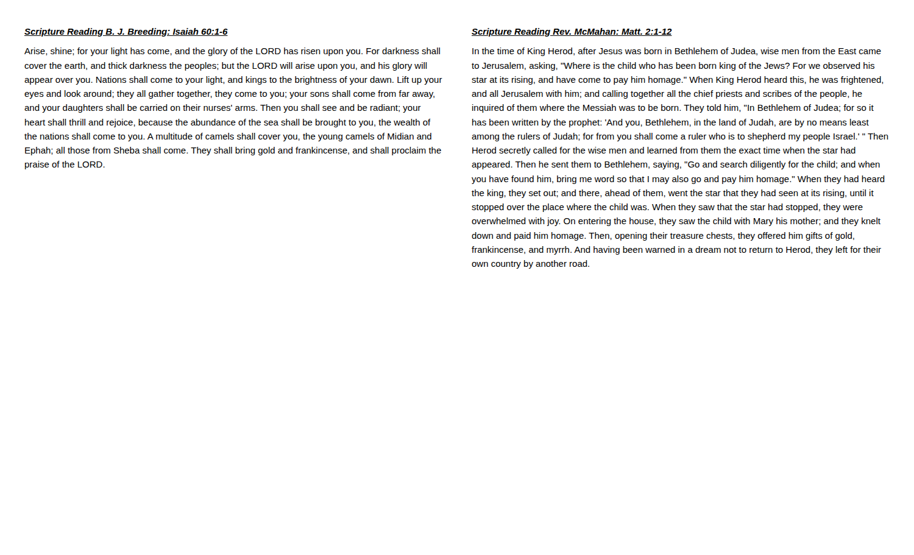Scripture Reading B. J. Breeding: Isaiah 60:1-6
Arise, shine; for your light has come, and the glory of the LORD has risen upon you. For darkness shall cover the earth, and thick darkness the peoples; but the LORD will arise upon you, and his glory will appear over you. Nations shall come to your light, and kings to the brightness of your dawn. Lift up your eyes and look around; they all gather together, they come to you; your sons shall come from far away, and your daughters shall be carried on their nurses' arms. Then you shall see and be radiant; your heart shall thrill and rejoice, because the abundance of the sea shall be brought to you, the wealth of the nations shall come to you. A multitude of camels shall cover you, the young camels of Midian and Ephah; all those from Sheba shall come. They shall bring gold and frankincense, and shall proclaim the praise of the LORD.
Scripture Reading Rev. McMahan: Matt. 2:1-12
In the time of King Herod, after Jesus was born in Bethlehem of Judea, wise men from the East came to Jerusalem, asking, "Where is the child who has been born king of the Jews? For we observed his star at its rising, and have come to pay him homage." When King Herod heard this, he was frightened, and all Jerusalem with him; and calling together all the chief priests and scribes of the people, he inquired of them where the Messiah was to be born. They told him, "In Bethlehem of Judea; for so it has been written by the prophet: 'And you, Bethlehem, in the land of Judah, are by no means least among the rulers of Judah; for from you shall come a ruler who is to shepherd my people Israel.' " Then Herod secretly called for the wise men and learned from them the exact time when the star had appeared. Then he sent them to Bethlehem, saying, "Go and search diligently for the child; and when you have found him, bring me word so that I may also go and pay him homage." When they had heard the king, they set out; and there, ahead of them, went the star that they had seen at its rising, until it stopped over the place where the child was. When they saw that the star had stopped, they were overwhelmed with joy. On entering the house, they saw the child with Mary his mother; and they knelt down and paid him homage. Then, opening their treasure chests, they offered him gifts of gold, frankincense, and myrrh. And having been warned in a dream not to return to Herod, they left for their own country by another road.